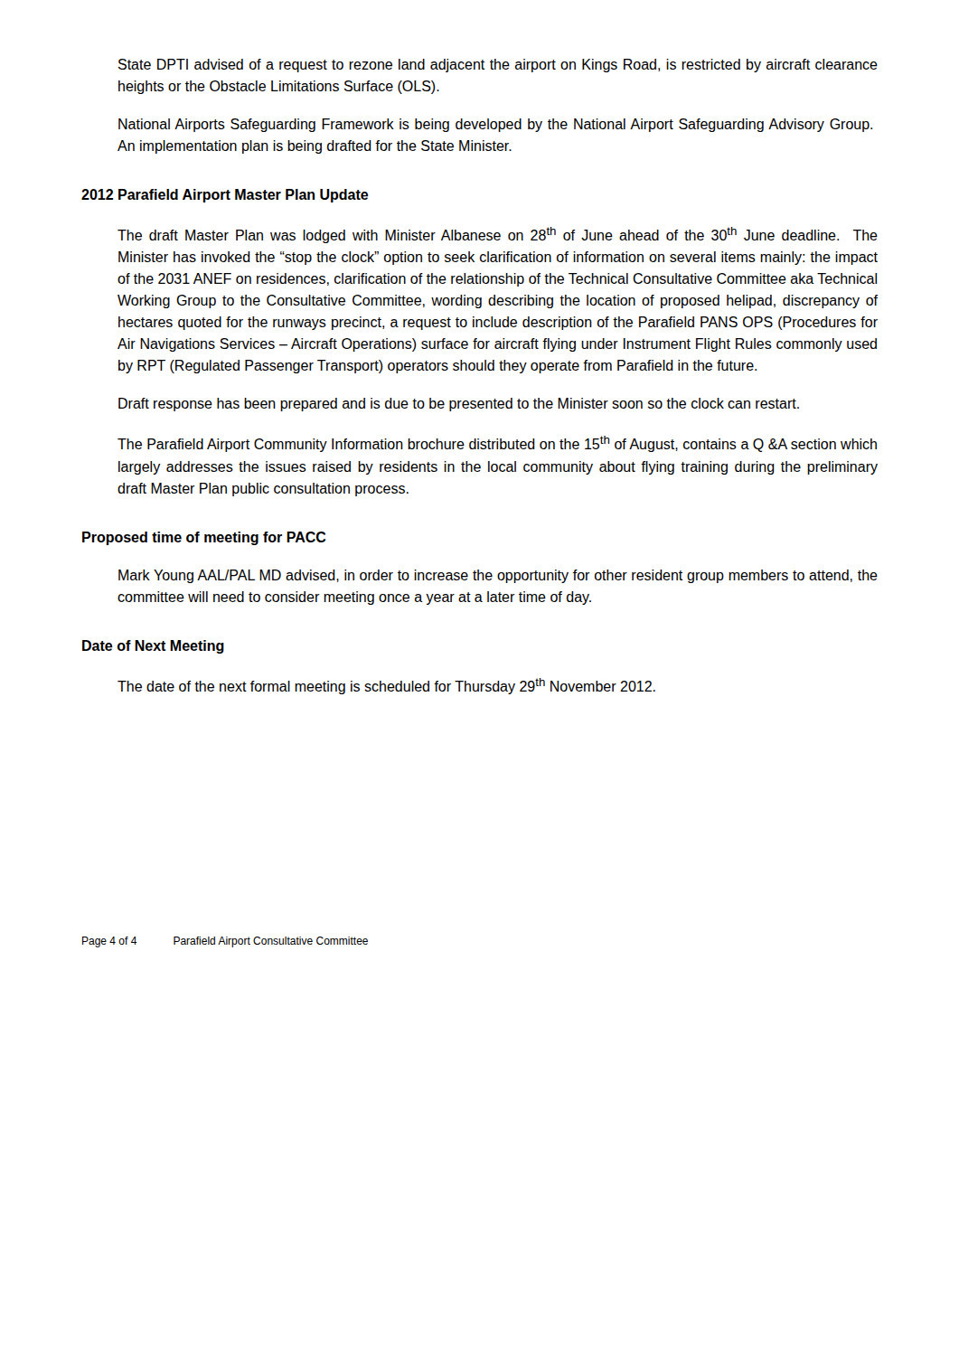State DPTI advised of a request to rezone land adjacent the airport on Kings Road, is restricted by aircraft clearance heights or the Obstacle Limitations Surface (OLS).
National Airports Safeguarding Framework is being developed by the National Airport Safeguarding Advisory Group. An implementation plan is being drafted for the State Minister.
2012 Parafield Airport Master Plan Update
The draft Master Plan was lodged with Minister Albanese on 28th of June ahead of the 30th June deadline. The Minister has invoked the “stop the clock” option to seek clarification of information on several items mainly: the impact of the 2031 ANEF on residences, clarification of the relationship of the Technical Consultative Committee aka Technical Working Group to the Consultative Committee, wording describing the location of proposed helipad, discrepancy of hectares quoted for the runways precinct, a request to include description of the Parafield PANS OPS (Procedures for Air Navigations Services – Aircraft Operations) surface for aircraft flying under Instrument Flight Rules commonly used by RPT (Regulated Passenger Transport) operators should they operate from Parafield in the future.
Draft response has been prepared and is due to be presented to the Minister soon so the clock can restart.
The Parafield Airport Community Information brochure distributed on the 15th of August, contains a Q &A section which largely addresses the issues raised by residents in the local community about flying training during the preliminary draft Master Plan public consultation process.
Proposed time of meeting for PACC
Mark Young AAL/PAL MD advised, in order to increase the opportunity for other resident group members to attend, the committee will need to consider meeting once a year at a later time of day.
Date of Next Meeting
The date of the next formal meeting is scheduled for Thursday 29th November 2012.
Page 4 of 4 Parafield Airport Consultative Committee